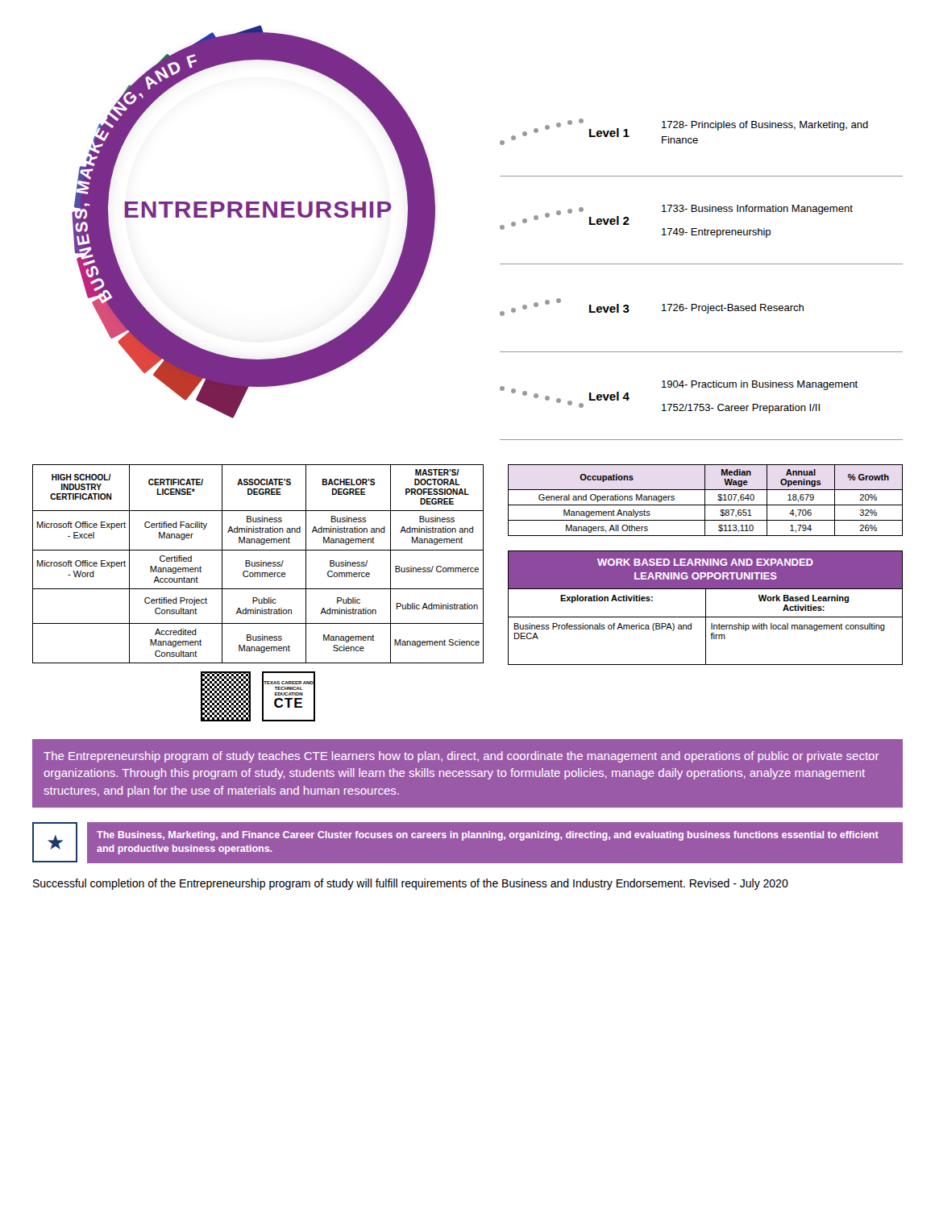ENTREPRENEURSHIP
BUSINESS, MARKETING, AND FINANCE
Level 1
1728- Principles of Business, Marketing, and Finance
Level 2
1733- Business Information Management
1749- Entrepreneurship
Level 3
1726- Project-Based Research
Level 4
1904- Practicum in Business Management
1752/1753- Career Preparation I/II
| HIGH SCHOOL/ INDUSTRY CERTIFICATION | CERTIFICATE/ LICENSE* | ASSOCIATE’S DEGREE | BACHELOR’S DEGREE | MASTER’S/ DOCTORAL PROFESSIONAL DEGREE |
| --- | --- | --- | --- | --- |
| Microsoft Office Expert - Excel | Certified Facility Manager | Business Administration and Management | Business Administration and Management | Business Administration and Management |
| Microsoft Office Expert - Word | Certified Management Accountant | Business/ Commerce | Business/ Commerce | Business/ Commerce |
| | Certified Project Consultant | Public Administration | Public Administration | Public Administration |
| | Accredited Management Consultant | Business Management | Management Science | Management Science |
TEXAS CAREER AND TECHNICAL EDUCATION
CTE
| Occupations | Median Wage | Annual Openings | % Growth |
| --- | --- | --- | --- |
| General and Operations Managers | $107,640 | 18,679 | 20% |
| Management Analysts | $87,651 | 4,706 | 32% |
| Managers, All Others | $113,110 | 1,794 | 26% |
WORK BASED LEARNING AND EXPANDED
LEARNING OPPORTUNITIES
| Exploration Activities: | Work Based Learning Activities: |
| --- | --- |
| Business Professionals of America (BPA) and DECA | Internship with local management consulting firm |
The Entrepreneurship program of study teaches CTE learners how to plan, direct, and coordinate the management and operations of public or private sector organizations. Through this program of study, students will learn the skills necessary to formulate policies, manage daily operations, analyze management structures, and plan for the use of materials and human resources.
★
The Business, Marketing, and Finance Career Cluster focuses on careers in planning, organizing, directing, and evaluating business functions essential to efficient and productive business operations.
Successful completion of the Entrepreneurship program of study will fulfill requirements of the Business and Industry Endorsement. Revised - July 2020